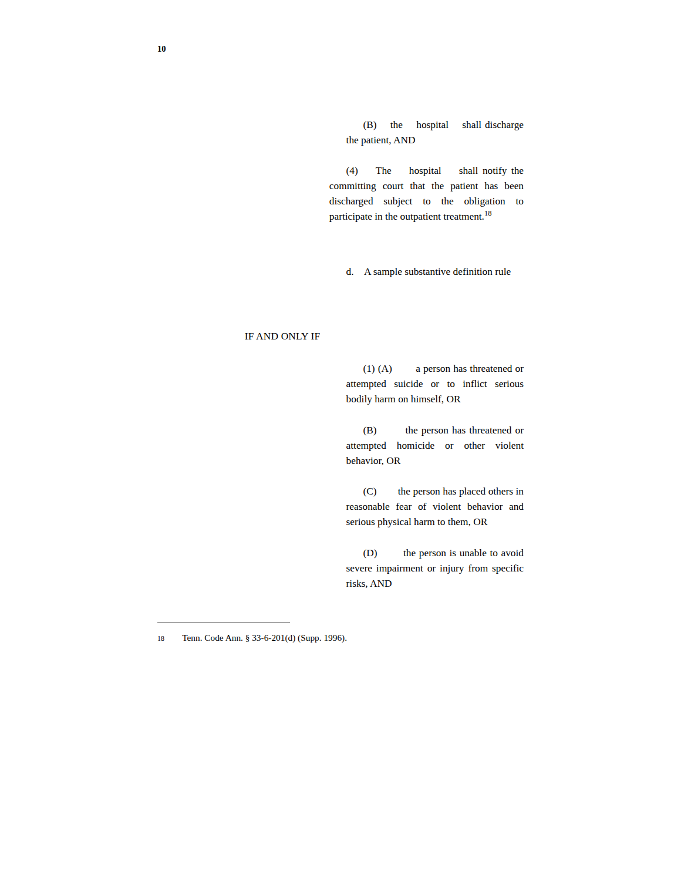10
(B) the hospital shall discharge the patient, AND
(4) The hospital shall notify the committing court that the patient has been discharged subject to the obligation to participate in the outpatient treatment.18
d. A sample substantive definition rule
IF AND ONLY IF
(1) (A) a person has threatened or attempted suicide or to inflict serious bodily harm on himself, OR
(B) the person has threatened or attempted homicide or other violent behavior, OR
(C) the person has placed others in reasonable fear of violent behavior and serious physical harm to them, OR
(D) the person is unable to avoid severe impairment or injury from specific risks, AND
18 Tenn. Code Ann. § 33-6-201(d) (Supp. 1996).